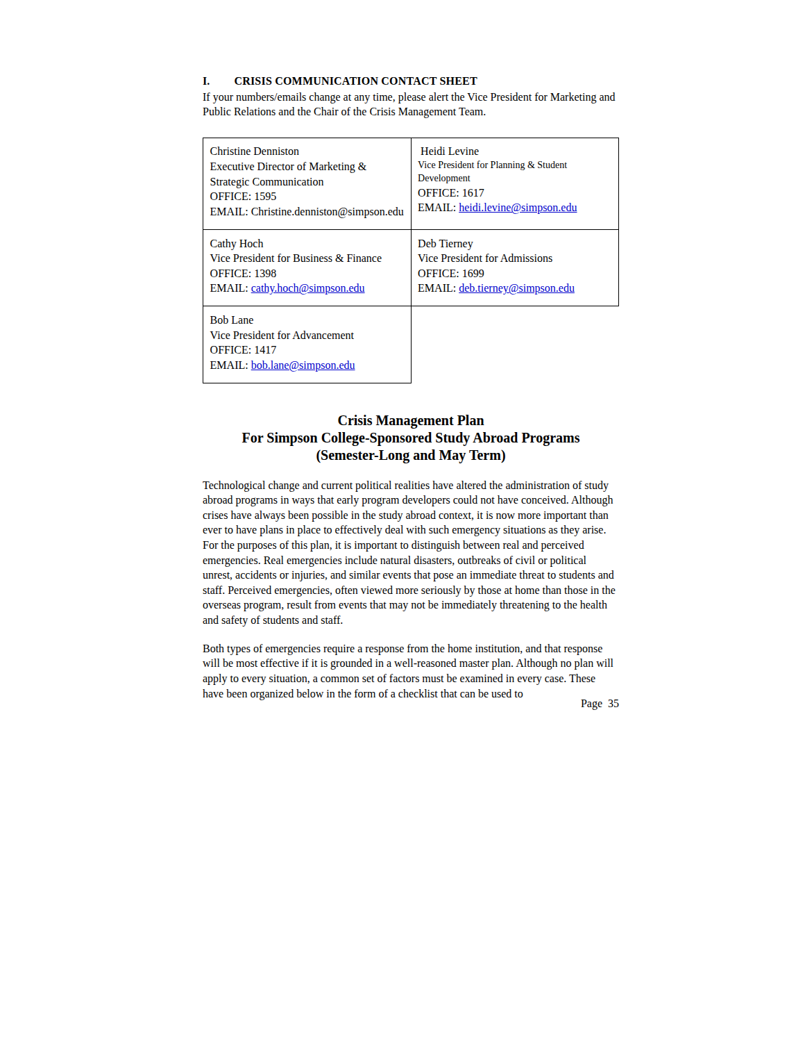I.
Crisis Communication Contact Sheet
If your numbers/emails change at any time, please alert the Vice President for Marketing and Public Relations and the Chair of the Crisis Management Team.
| Christine Denniston Executive Director of Marketing & Strategic Communication OFFICE: 1595 EMAIL: Christine.denniston@simpson.edu | Heidi Levine Vice President for Planning & Student Development OFFICE: 1617 EMAIL: heidi.levine@simpson.edu |
| Cathy Hoch Vice President for Business & Finance OFFICE: 1398 EMAIL: cathy.hoch@simpson.edu | Deb Tierney Vice President for Admissions OFFICE: 1699 EMAIL: deb.tierney@simpson.edu |
| Bob Lane Vice President for Advancement OFFICE: 1417 EMAIL: bob.lane@simpson.edu | |
Crisis Management Plan
For Simpson College-Sponsored Study Abroad Programs
(Semester-Long and May Term)
Technological change and current political realities have altered the administration of study abroad programs in ways that early program developers could not have conceived. Although crises have always been possible in the study abroad context, it is now more important than ever to have plans in place to effectively deal with such emergency situations as they arise. For the purposes of this plan, it is important to distinguish between real and perceived emergencies. Real emergencies include natural disasters, outbreaks of civil or political unrest, accidents or injuries, and similar events that pose an immediate threat to students and staff. Perceived emergencies, often viewed more seriously by those at home than those in the overseas program, result from events that may not be immediately threatening to the health and safety of students and staff.
Both types of emergencies require a response from the home institution, and that response will be most effective if it is grounded in a well-reasoned master plan. Although no plan will apply to every situation, a common set of factors must be examined in every case. These have been organized below in the form of a checklist that can be used to
Page 35